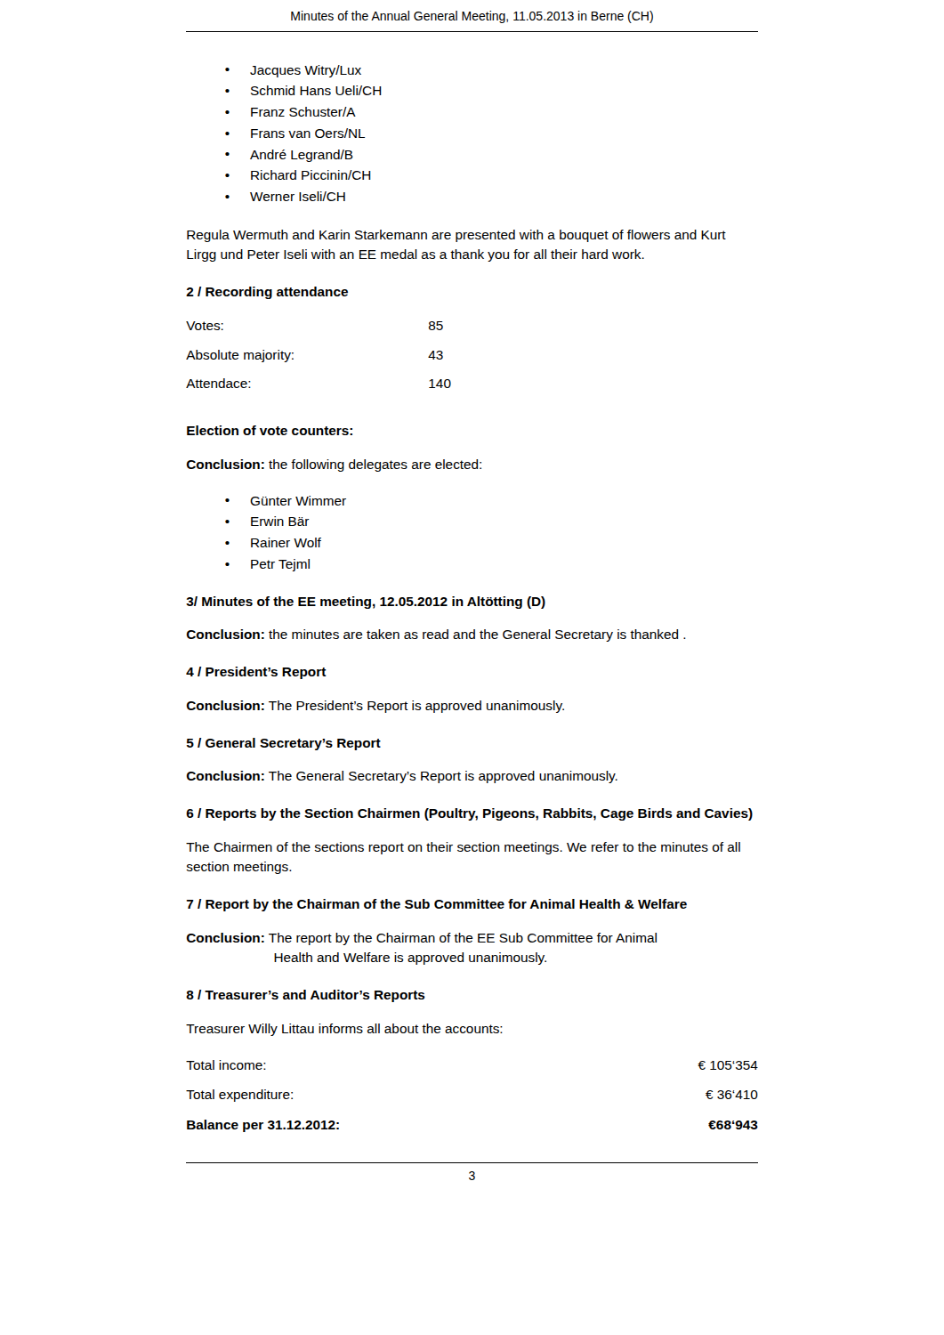Minutes of the Annual General Meeting, 11.05.2013 in Berne (CH)
Jacques Witry/Lux
Schmid Hans Ueli/CH
Franz Schuster/A
Frans van Oers/NL
André Legrand/B
Richard Piccinin/CH
Werner Iseli/CH
Regula Wermuth and Karin Starkemann are presented with a bouquet of flowers and Kurt Lirgg und Peter Iseli with an EE medal as a thank you for all their hard work.
2 / Recording attendance
| Votes: | 85 |
| Absolute majority: | 43 |
| Attendace: | 140 |
Election of vote counters:
Conclusion: the following delegates are elected:
Günter Wimmer
Erwin Bär
Rainer Wolf
Petr Tejml
3/ Minutes of the EE meeting, 12.05.2012 in Altötting (D)
Conclusion: the minutes are taken as read and the General Secretary is thanked .
4 / President’s Report
Conclusion: The President’s Report is approved unanimously.
5 / General Secretary’s Report
Conclusion: The General Secretary’s Report is approved unanimously.
6 / Reports by the Section Chairmen (Poultry, Pigeons, Rabbits, Cage Birds and Cavies)
The Chairmen of the sections report on their section meetings. We refer to the minutes of all section meetings.
7 / Report by the Chairman of the Sub Committee for Animal Health & Welfare
Conclusion: The report by the Chairman of the EE Sub Committee for Animal Health and Welfare is approved unanimously.
8 / Treasurer’s and Auditor’s Reports
Treasurer Willy Littau informs all about the accounts:
| Total income: | € 105‘354 |
| Total expenditure: | € 36‘410 |
| Balance per 31.12.2012: | €68‘943 |
3